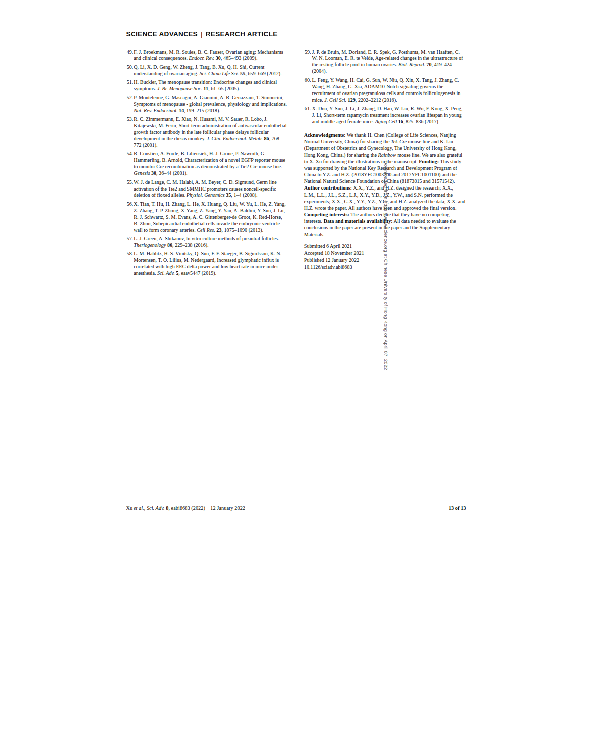SCIENCE ADVANCES|RESEARCH ARTICLE
49. F. J. Broekmans, M. R. Soules, B. C. Fauser, Ovarian aging: Mechanisms and clinical consequences. Endocr. Rev. 30, 465–493 (2009).
50. Q. Li, X. D. Geng, W. Zheng, J. Tang, B. Xu, Q. H. Shi, Current understanding of ovarian aging. Sci. China Life Sci. 55, 659–669 (2012).
51. H. Buckler, The menopause transition: Endocrine changes and clinical symptoms. J. Br. Menopause Soc. 11, 61–65 (2005).
52. P. Monteleone, G. Mascagni, A. Giannini, A. R. Genazzani, T. Simoncini, Symptoms of menopause - global prevalence, physiology and implications. Nat. Rev. Endocrinol. 14, 199–215 (2018).
53. R. C. Zimmermann, E. Xiao, N. Husami, M. V. Sauer, R. Lobo, J. Kitajewski, M. Ferin, Short-term administration of antivascular endothelial growth factor antibody in the late follicular phase delays follicular development in the rhesus monkey. J. Clin. Endocrinol. Metab. 86, 768–772 (2001).
54. R. Constien, A. Forde, B. Liliensiek, H. J. Grone, P. Nawroth, G. Hammerling, B. Arnold, Characterization of a novel EGFP reporter mouse to monitor Cre recombination as demonstrated by a Tie2 Cre mouse line. Genesis 30, 36–44 (2001).
55. W. J. de Lange, C. M. Halabi, A. M. Beyer, C. D. Sigmund, Germ line activation of the Tie2 and SMMHC promoters causes noncell-specific deletion of floxed alleles. Physiol. Genomics 35, 1–4 (2008).
56. X. Tian, T. Hu, H. Zhang, L. He, X. Huang, Q. Liu, W. Yu, L. He, Z. Yang, Z. Zhang, T. P. Zhong, X. Yang, Z. Yang, Y. Yan, A. Baldini, Y. Sun, J. Lu, R. J. Schwartz, S. M. Evans, A. C. Gittenberger-de Groot, K. Red-Horse, B. Zhou, Subepicardial endothelial cells invade the embryonic ventricle wall to form coronary arteries. Cell Res. 23, 1075–1090 (2013).
57. L. J. Green, A. Shikanov, In vitro culture methods of preantral follicles. Theriogenology 86, 229–238 (2016).
58. L. M. Hablitz, H. S. Vinitsky, Q. Sun, F. F. Staeger, B. Sigurdsson, K. N. Mortensen, T. O. Lilius, M. Nedergaard, Increased glymphatic influx is correlated with high EEG delta power and low heart rate in mice under anesthesia. Sci. Adv. 5, eaav5447 (2019).
59. J. P. de Bruin, M. Dorland, E. R. Spek, G. Posthuma, M. van Haaften, C. W. N. Looman, E. R. te Velde, Age-related changes in the ultrastructure of the resting follicle pool in human ovaries. Biol. Reprod. 70, 419–424 (2004).
60. L. Feng, Y. Wang, H. Cai, G. Sun, W. Niu, Q. Xin, X. Tang, J. Zhang, C. Wang, H. Zhang, G. Xia, ADAM10-Notch signaling governs the recruitment of ovarian pregranulosa cells and controls folliculogenesis in mice. J. Cell Sci. 129, 2202–2212 (2016).
61. X. Dou, Y. Sun, J. Li, J. Zhang, D. Hao, W. Liu, R. Wu, F. Kong, X. Peng, J. Li, Short-term rapamycin treatment increases ovarian lifespan in young and middle-aged female mice. Aging Cell 16, 825–836 (2017).
Acknowledgments: We thank H. Chen (College of Life Sciences, Nanjing Normal University, China) for sharing the Tek-Cre mouse line and K. Liu (Department of Obstetrics and Gynecology, The University of Hong Kong, Hong Kong, China.) for sharing the Rainbow mouse line. We are also grateful to X. Xu for drawing the illustrations in the manuscript. Funding: This study was supported by the National Key Research and Development Program of China to Y.Z. and H.Z. (2018YFC1003700 and 2017YFC1001100) and the National Natural Science Foundation of China (81873815 and 31571542). Author contributions: X.X., Y.Z., and H.Z. designed the research; X.X., L.M., L.L., J.L., S.Z., L.J., X.Y., Y.D., J.Z., Y.W., and S.N. performed the experiments; X.X., G.X., Y.Y., Y.Z., Y.C., and H.Z. analyzed the data; X.X. and H.Z. wrote the paper. All authors have seen and approved the final version. Competing interests: The authors declare that they have no competing interests. Data and materials availability: All data needed to evaluate the conclusions in the paper are present in the paper and the Supplementary Materials.
Submitted 6 April 2021
Accepted 18 November 2021
Published 12 January 2022
10.1126/sciadv.abi8683
Downloaded from https://www.science.org at Chinese University of Hong Kong on April 07, 2022
Xu et al., Sci. Adv. 8, eabi8683 (2022) 12 January 2022
13 of 13